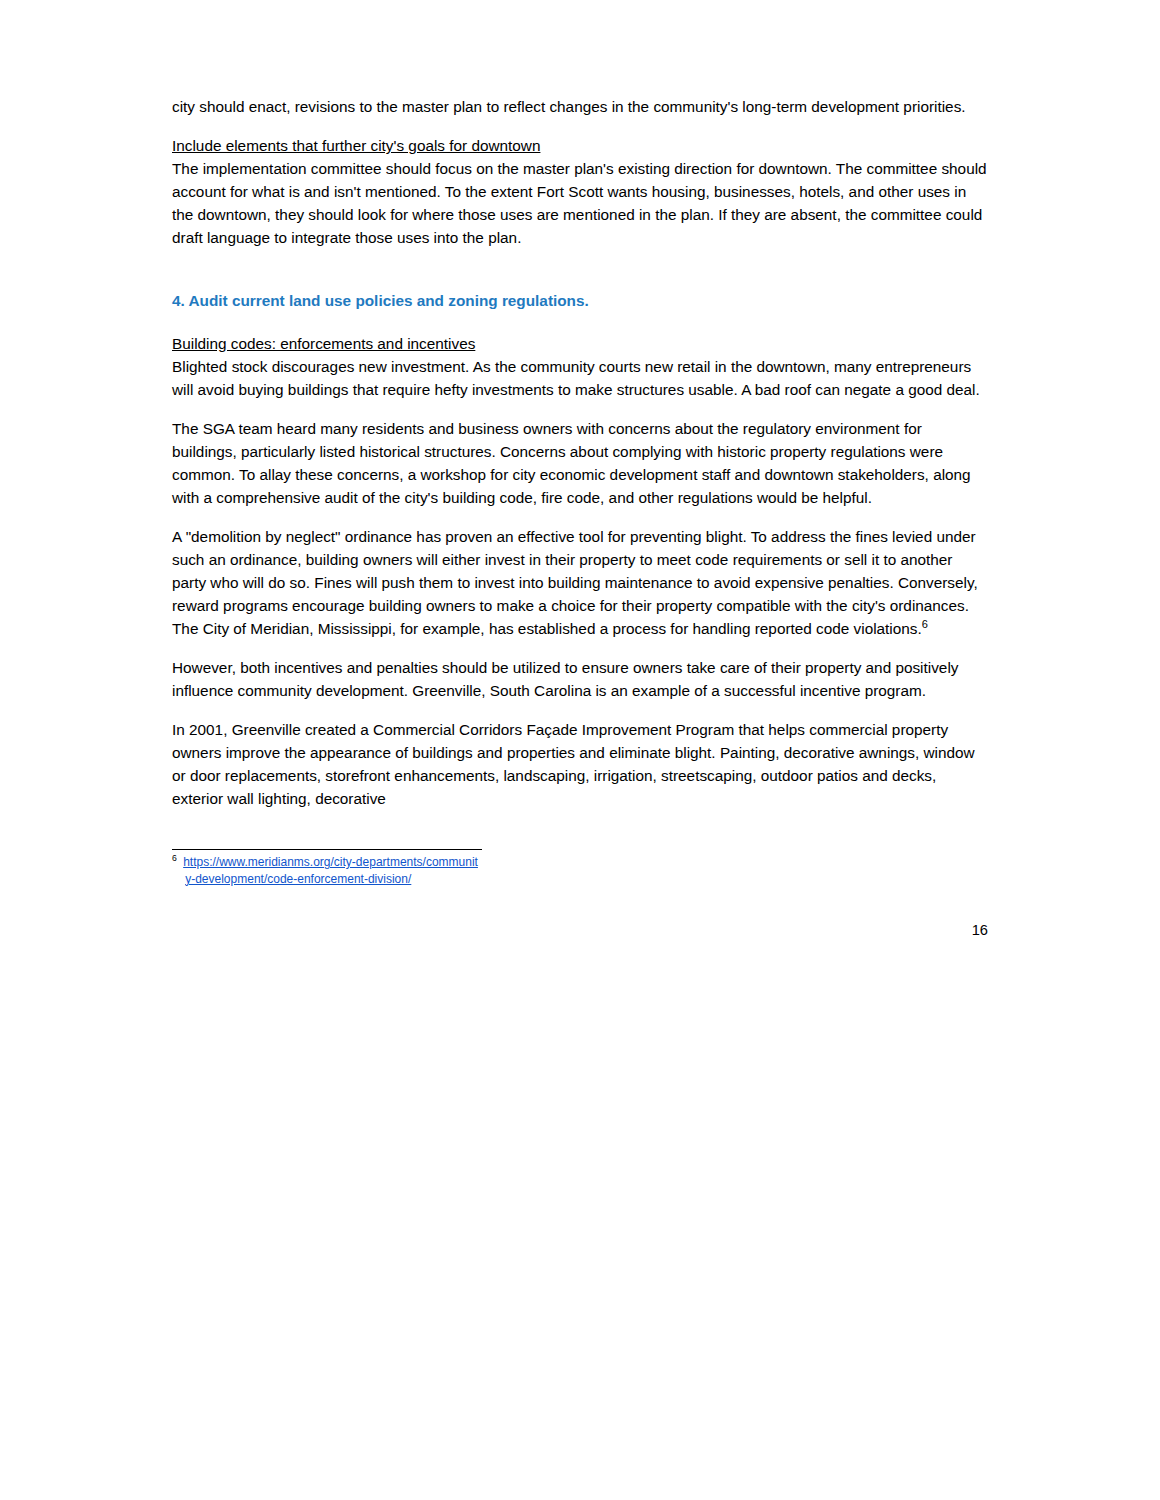city should enact, revisions to the master plan to reflect changes in the community's long-term development priorities.
Include elements that further city's goals for downtown
The implementation committee should focus on the master plan's existing direction for downtown. The committee should account for what is and isn't mentioned. To the extent Fort Scott wants housing, businesses, hotels, and other uses in the downtown, they should look for where those uses are mentioned in the plan. If they are absent, the committee could draft language to integrate those uses into the plan.
4. Audit current land use policies and zoning regulations.
Building codes: enforcements and incentives
Blighted stock discourages new investment. As the community courts new retail in the downtown, many entrepreneurs will avoid buying buildings that require hefty investments to make structures usable. A bad roof can negate a good deal.
The SGA team heard many residents and business owners with concerns about the regulatory environment for buildings, particularly listed historical structures. Concerns about complying with historic property regulations were common. To allay these concerns, a workshop for city economic development staff and downtown stakeholders, along with a comprehensive audit of the city's building code, fire code, and other regulations would be helpful.
A "demolition by neglect" ordinance has proven an effective tool for preventing blight. To address the fines levied under such an ordinance, building owners will either invest in their property to meet code requirements or sell it to another party who will do so. Fines will push them to invest into building maintenance to avoid expensive penalties. Conversely, reward programs encourage building owners to make a choice for their property compatible with the city's ordinances. The City of Meridian, Mississippi, for example, has established a process for handling reported code violations.6
However, both incentives and penalties should be utilized to ensure owners take care of their property and positively influence community development. Greenville, South Carolina is an example of a successful incentive program.
In 2001, Greenville created a Commercial Corridors Façade Improvement Program that helps commercial property owners improve the appearance of buildings and properties and eliminate blight. Painting, decorative awnings, window or door replacements, storefront enhancements, landscaping, irrigation, streetscaping, outdoor patios and decks, exterior wall lighting, decorative
6 https://www.meridianms.org/city-departments/community-development/code-enforcement-division/
16